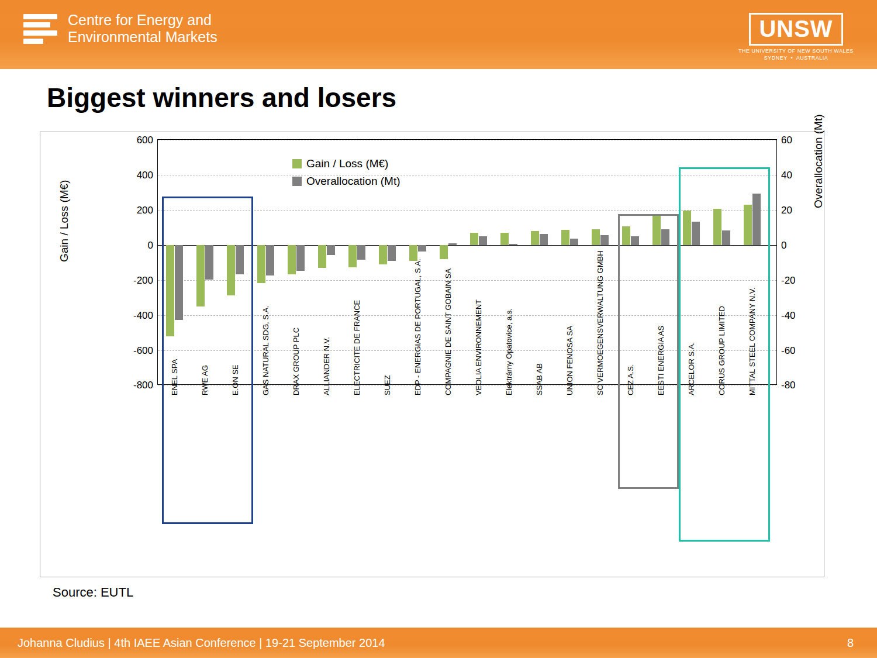Centre for Energy and
Environmental Markets
UNSW
THE UNIVERSITY OF NEW SOUTH WALES
SYDNEY • AUSTRALIA
Biggest winners and losers
Gain / Loss (M€)
Overallocation (Mt)
600 60
400 40
200 20
0 0
-200 -20
-400 -40
-600 -60
-800 -80
Gain / Loss (M€)
Overallocation (Mt)
ENEL SPA
RWE AG
E.ON SE
GAS NATURAL SDG, S.A.
DRAX GROUP PLC
ALLIANDER N.V.
ELECTRICITE DE FRANCE
SUEZ
EDP - ENERGIAS DE PORTUGAL, S.A.
COMPAGNIE DE SAINT GOBAIN SA
VEOLIA ENVIRONNEMENT
Elektrárny Opatovice, a.s.
SSAB AB
UNION FENOSA SA
SC VERMOEGENSVERWALTUNG GMBH
CEZ A.S.
EESTI ENERGIA AS
ARCELOR S.A.
CORUS GROUP LIMITED
MITTAL STEEL COMPANY N.V.
Source: EUTL
Johanna Cludius | 4th IAEE Asian Conference | 19-21 September 2014
8